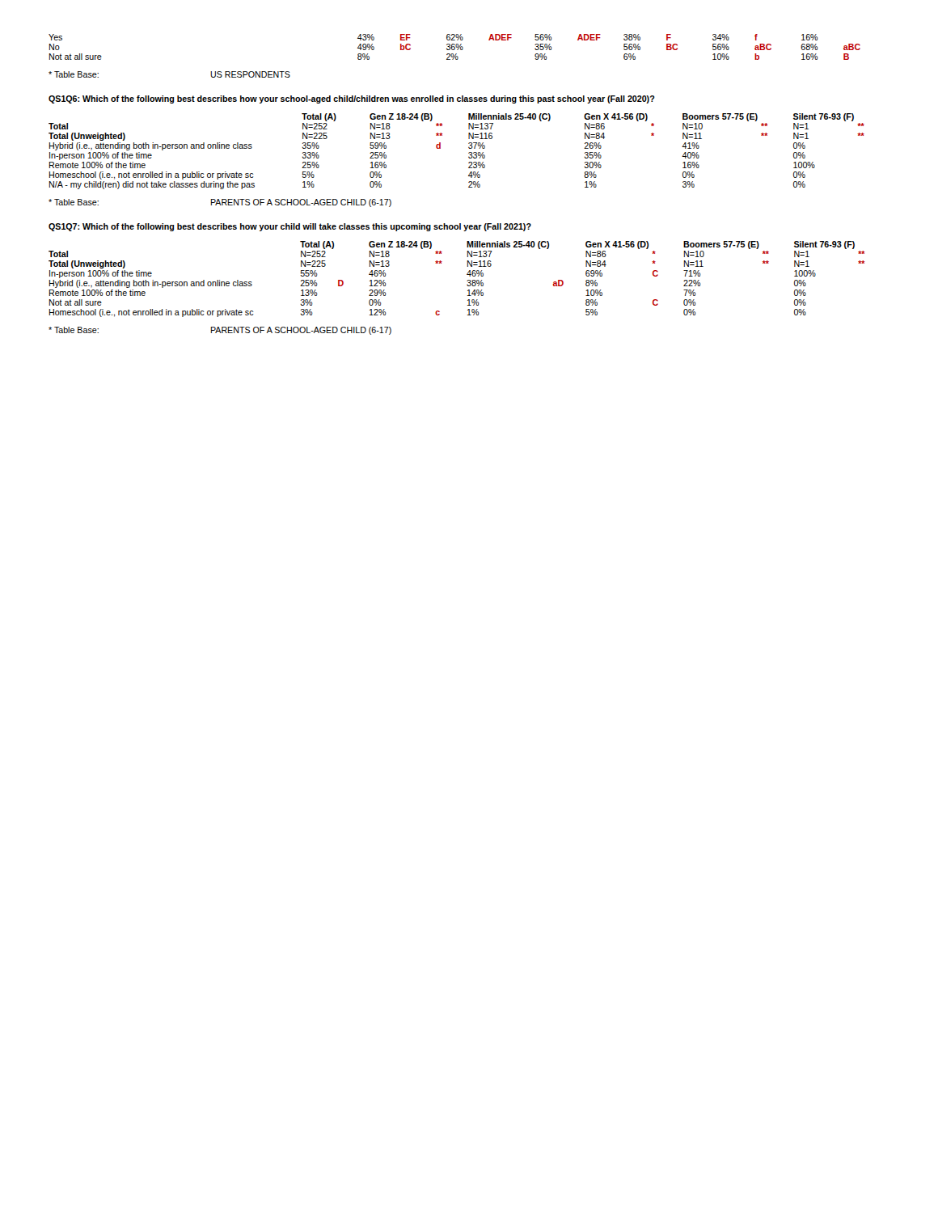| Yes | 43% | EF | 62% | ADEF | 56% | ADEF | 38% | F | 34% | f | 16% | |
| No | 49% | bC | 36% | | 35% | | 56% | BC | 56% | aBC | 68% | aBC |
| Not at all sure | 8% | | 2% | | 9% | | 6% | | 10% | b | 16% | B |
* Table Base: US RESPONDENTS
QS1Q6: Which of the following best describes how your school-aged child/children was enrolled in classes during this past school year (Fall 2020)?
| | Total (A) | | Gen Z 18-24 (B) | | Millennials 25-40 (C) | | Gen X 41-56 (D) | | Boomers 57-75 (E) | | Silent 76-93 (F) | |
| Total | N=252 | | N=18 | ** | N=137 | | N=86 | * | N=10 | ** | N=1 | ** |
| Total (Unweighted) | N=225 | | N=13 | ** | N=116 | | N=84 | * | N=11 | ** | N=1 | ** |
| Hybrid (i.e., attending both in-person and online class | 35% | | 59% | d | 37% | | 26% | | 41% | | 0% | |
| In-person 100% of the time | 33% | | 25% | | 33% | | 35% | | 40% | | 0% | |
| Remote 100% of the time | 25% | | 16% | | 23% | | 30% | | 16% | | 100% | |
| Homeschool (i.e., not enrolled in a public or private sc | 5% | | 0% | | 4% | | 8% | | 0% | | 0% | |
| N/A - my child(ren) did not take classes during the pas | 1% | | 0% | | 2% | | 1% | | 3% | | 0% | |
* Table Base: PARENTS OF A SCHOOL-AGED CHILD (6-17)
QS1Q7: Which of the following best describes how your child will take classes this upcoming school year (Fall 2021)?
| | Total (A) | | Gen Z 18-24 (B) | | Millennials 25-40 (C) | | Gen X 41-56 (D) | | Boomers 57-75 (E) | | Silent 76-93 (F) | |
| Total | N=252 | | N=18 | ** | N=137 | | N=86 | * | N=10 | ** | N=1 | ** |
| Total (Unweighted) | N=225 | | N=13 | ** | N=116 | | N=84 | * | N=11 | ** | N=1 | ** |
| In-person 100% of the time | 55% | | 46% | | 46% | | 69% | C | 71% | | 100% | |
| Hybrid (i.e., attending both in-person and online class | 25% | D | 12% | | 38% | aD | 8% | | 22% | | 0% | |
| Remote 100% of the time | 13% | | 29% | | 14% | | 10% | | 7% | | 0% | |
| Not at all sure | 3% | | 0% | | 1% | | 8% | C | 0% | | 0% | |
| Homeschool (i.e., not enrolled in a public or private sc | 3% | | 12% | c | 1% | | 5% | | 0% | | 0% | |
* Table Base: PARENTS OF A SCHOOL-AGED CHILD (6-17)